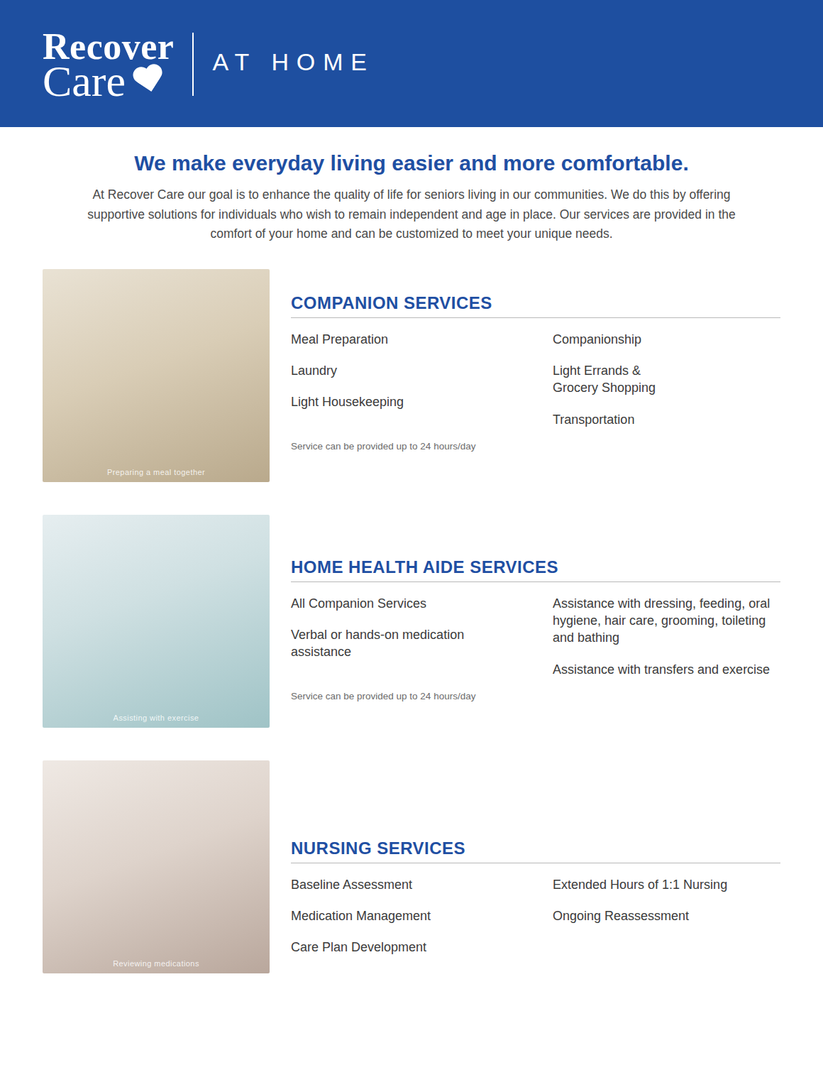Recover Care
AT HOME
We make everyday living easier and more comfortable.
At Recover Care our goal is to enhance the quality of life for seniors living in our communities. We do this by offering supportive solutions for individuals who wish to remain independent and age in place. Our services are provided in the comfort of your home and can be customized to meet your unique needs.
Preparing a meal together
Companion Services
Meal Preparation
Laundry
Light Housekeeping
Companionship
Light Errands &
Grocery Shopping
Transportation
Service can be provided up to 24 hours/day
Assisting with exercise
Home Health Aide Services
All Companion Services
Verbal or hands-on medication assistance
Assistance with dressing, feeding, oral hygiene, hair care, grooming, toileting and bathing
Assistance with transfers and exercise
Service can be provided up to 24 hours/day
Reviewing medications
Nursing Services
Baseline Assessment
Medication Management
Care Plan Development
Extended Hours of 1:1 Nursing
Ongoing Reassessment